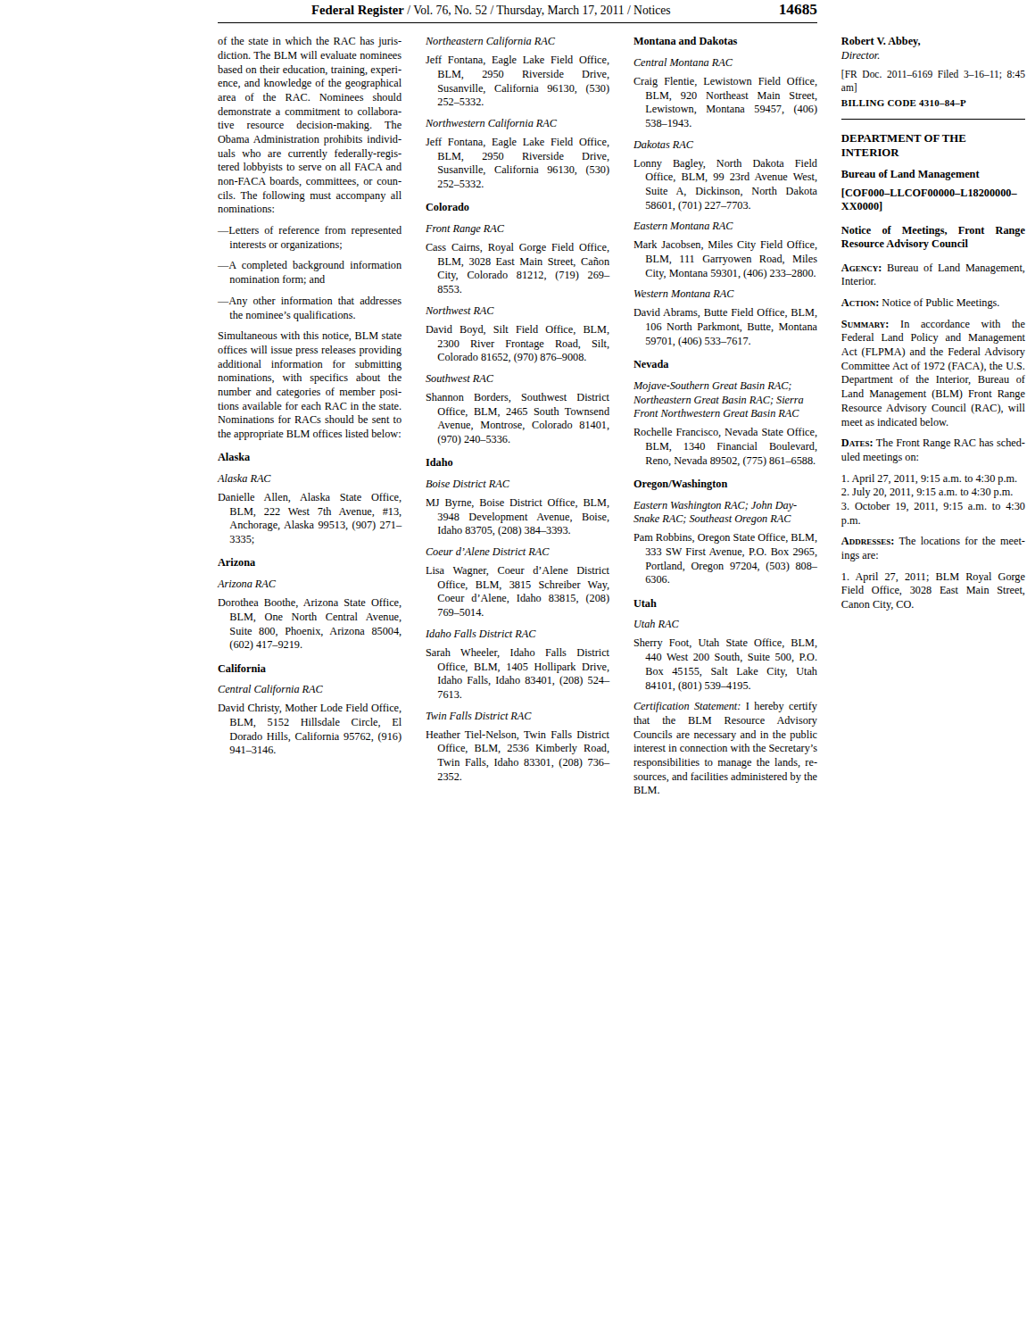Federal Register / Vol. 76, No. 52 / Thursday, March 17, 2011 / Notices
14685
of the state in which the RAC has jurisdiction. The BLM will evaluate nominees based on their education, training, experience, and knowledge of the geographical area of the RAC. Nominees should demonstrate a commitment to collaborative resource decision-making. The Obama Administration prohibits individuals who are currently federally-registered lobbyists to serve on all FACA and non-FACA boards, committees, or councils. The following must accompany all nominations:
—Letters of reference from represented interests or organizations;
—A completed background information nomination form; and
—Any other information that addresses the nominee’s qualifications.
Simultaneous with this notice, BLM state offices will issue press releases providing additional information for submitting nominations, with specifics about the number and categories of member positions available for each RAC in the state. Nominations for RACs should be sent to the appropriate BLM offices listed below:
Alaska
Alaska RAC
Danielle Allen, Alaska State Office, BLM, 222 West 7th Avenue, #13, Anchorage, Alaska 99513, (907) 271–3335;
Arizona
Arizona RAC
Dorothea Boothe, Arizona State Office, BLM, One North Central Avenue, Suite 800, Phoenix, Arizona 85004, (602) 417–9219.
California
Central California RAC
David Christy, Mother Lode Field Office, BLM, 5152 Hillsdale Circle, El Dorado Hills, California 95762, (916) 941–3146.
Northeastern California RAC
Jeff Fontana, Eagle Lake Field Office, BLM, 2950 Riverside Drive, Susanville, California 96130, (530) 252–5332.
Northwestern California RAC
Jeff Fontana, Eagle Lake Field Office, BLM, 2950 Riverside Drive, Susanville, California 96130, (530) 252–5332.
Colorado
Front Range RAC
Cass Cairns, Royal Gorge Field Office, BLM, 3028 East Main Street, Cañon City, Colorado 81212, (719) 269–8553.
Northwest RAC
David Boyd, Silt Field Office, BLM, 2300 River Frontage Road, Silt, Colorado 81652, (970) 876–9008.
Southwest RAC
Shannon Borders, Southwest District Office, BLM, 2465 South Townsend Avenue, Montrose, Colorado 81401, (970) 240–5336.
Idaho
Boise District RAC
MJ Byrne, Boise District Office, BLM, 3948 Development Avenue, Boise, Idaho 83705, (208) 384–3393.
Coeur d’Alene District RAC
Lisa Wagner, Coeur d’Alene District Office, BLM, 3815 Schreiber Way, Coeur d’Alene, Idaho 83815, (208) 769–5014.
Idaho Falls District RAC
Sarah Wheeler, Idaho Falls District Office, BLM, 1405 Hollipark Drive, Idaho Falls, Idaho 83401, (208) 524–7613.
Twin Falls District RAC
Heather Tiel-Nelson, Twin Falls District Office, BLM, 2536 Kimberly Road, Twin Falls, Idaho 83301, (208) 736–2352.
Montana and Dakotas
Central Montana RAC
Craig Flentie, Lewistown Field Office, BLM, 920 Northeast Main Street, Lewistown, Montana 59457, (406) 538–1943.
Dakotas RAC
Lonny Bagley, North Dakota Field Office, BLM, 99 23rd Avenue West, Suite A, Dickinson, North Dakota 58601, (701) 227–7703.
Eastern Montana RAC
Mark Jacobsen, Miles City Field Office, BLM, 111 Garryowen Road, Miles City, Montana 59301, (406) 233–2800.
Western Montana RAC
David Abrams, Butte Field Office, BLM, 106 North Parkmont, Butte, Montana 59701, (406) 533–7617.
Nevada
Mojave-Southern Great Basin RAC; Northeastern Great Basin RAC; Sierra Front Northwestern Great Basin RAC
Rochelle Francisco, Nevada State Office, BLM, 1340 Financial Boulevard, Reno, Nevada 89502, (775) 861–6588.
Oregon/Washington
Eastern Washington RAC; John Day-Snake RAC; Southeast Oregon RAC
Pam Robbins, Oregon State Office, BLM, 333 SW First Avenue, P.O. Box 2965, Portland, Oregon 97204, (503) 808–6306.
Utah
Utah RAC
Sherry Foot, Utah State Office, BLM, 440 West 200 South, Suite 500, P.O. Box 45155, Salt Lake City, Utah 84101, (801) 539–4195.
Certification Statement: I hereby certify that the BLM Resource Advisory Councils are necessary and in the public interest in connection with the Secretary’s responsibilities to manage the lands, resources, and facilities administered by the BLM.
Robert V. Abbey,
Director.
[FR Doc. 2011–6169 Filed 3–16–11; 8:45 am]
BILLING CODE 4310–84–P
Department of the Interior
Bureau of Land Management
[COF000–LLCOF00000–L18200000–XX0000]
Notice of Meetings, Front Range Resource Advisory Council
Agency: Bureau of Land Management, Interior.
Action: Notice of Public Meetings.
Summary: In accordance with the Federal Land Policy and Management Act (FLPMA) and the Federal Advisory Committee Act of 1972 (FACA), the U.S. Department of the Interior, Bureau of Land Management (BLM) Front Range Resource Advisory Council (RAC), will meet as indicated below.
Dates: The Front Range RAC has scheduled meetings on:
1. April 27, 2011, 9:15 a.m. to 4:30 p.m.
2. July 20, 2011, 9:15 a.m. to 4:30 p.m.
3. October 19, 2011, 9:15 a.m. to 4:30 p.m.
Addresses: The locations for the meetings are:
1. April 27, 2011; BLM Royal Gorge Field Office, 3028 East Main Street, Canon City, CO.